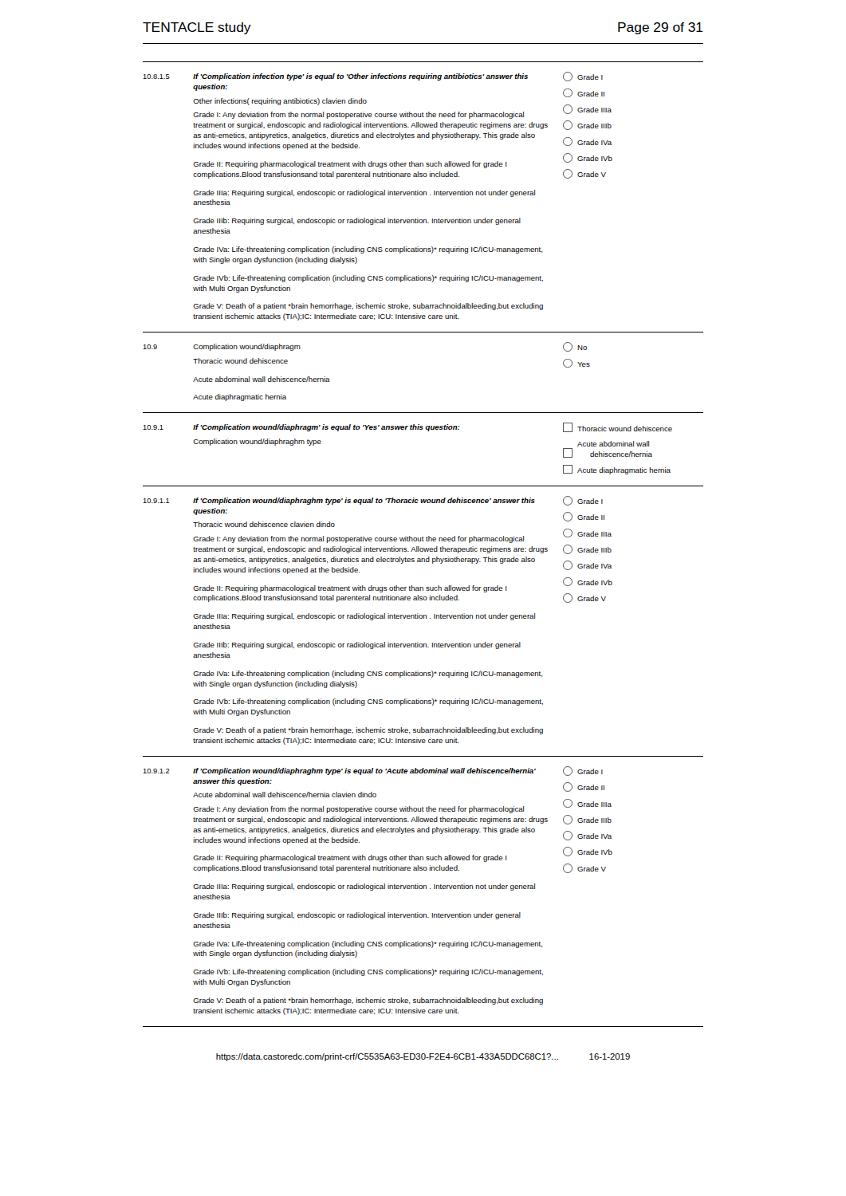TENTACLE study
Page 29 of 31
| 10.8.1.5 | If 'Complication infection type' is equal to 'Other infections requiring antibiotics' answer this question: Other infections( requiring antibiotics) clavien dindo Grade I: Any deviation from the normal postoperative course without the need for pharmacological treatment or surgical, endoscopic and radiological interventions. Allowed therapeutic regimens are: drugs as anti-emetics, antipyretics, analgetics, diuretics and electrolytes and physiotherapy. This grade also includes wound infections opened at the bedside. Grade II: Requiring pharmacological treatment with drugs other than such allowed for grade I complications.Blood transfusionsand total parenteral nutritionare also included. Grade IIIa: Requiring surgical, endoscopic or radiological intervention . Intervention not under general anesthesia Grade IIIb: Requiring surgical, endoscopic or radiological intervention. Intervention under general anesthesia Grade IVa: Life-threatening complication (including CNS complications)* requiring IC/ICU-management, with Single organ dysfunction (including dialysis) Grade IVb: Life-threatening complication (including CNS complications)* requiring IC/ICU-management, with Multi Organ Dysfunction Grade V: Death of a patient *brain hemorrhage, ischemic stroke, subarrachnoidalbleeding,but excluding transient ischemic attacks (TIA);IC: Intermediate care; ICU: Intensive care unit. | Grade I Grade II Grade IIIa Grade IIIb Grade IVa Grade IVb Grade V |
| 10.9 | Complication wound/diaphragm Thoracic wound dehiscence Acute abdominal wall dehiscence/hernia Acute diaphragmatic hernia | No Yes |
| 10.9.1 | If 'Complication wound/diaphragm' is equal to 'Yes' answer this question: Complication wound/diaphraghm type | Thoracic wound dehiscence Acute abdominal wall dehiscence/hernia Acute diaphragmatic hernia |
| 10.9.1.1 | If 'Complication wound/diaphraghm type' is equal to 'Thoracic wound dehiscence' answer this question: Thoracic wound dehiscence clavien dindo Grade I: Any deviation from the normal postoperative course without the need for pharmacological treatment or surgical, endoscopic and radiological interventions. Allowed therapeutic regimens are: drugs as anti-emetics, antipyretics, analgetics, diuretics and electrolytes and physiotherapy. This grade also includes wound infections opened at the bedside. Grade II: Requiring pharmacological treatment with drugs other than such allowed for grade I complications.Blood transfusionsand total parenteral nutritionare also included. Grade IIIa: Requiring surgical, endoscopic or radiological intervention . Intervention not under general anesthesia Grade IIIb: Requiring surgical, endoscopic or radiological intervention. Intervention under general anesthesia Grade IVa: Life-threatening complication (including CNS complications)* requiring IC/ICU-management, with Single organ dysfunction (including dialysis) Grade IVb: Life-threatening complication (including CNS complications)* requiring IC/ICU-management, with Multi Organ Dysfunction Grade V: Death of a patient *brain hemorrhage, ischemic stroke, subarrachnoidalbleeding,but excluding transient ischemic attacks (TIA);IC: Intermediate care; ICU: Intensive care unit. | Grade I Grade II Grade IIIa Grade IIIb Grade IVa Grade IVb Grade V |
| 10.9.1.2 | If 'Complication wound/diaphraghm type' is equal to 'Acute abdominal wall dehiscence/hernia' answer this question: Acute abdominal wall dehiscence/hernia clavien dindo Grade I: Any deviation from the normal postoperative course without the need for pharmacological treatment or surgical, endoscopic and radiological interventions. Allowed therapeutic regimens are: drugs as anti-emetics, antipyretics, analgetics, diuretics and electrolytes and physiotherapy. This grade also includes wound infections opened at the bedside. Grade II: Requiring pharmacological treatment with drugs other than such allowed for grade I complications.Blood transfusionsand total parenteral nutritionare also included. Grade IIIa: Requiring surgical, endoscopic or radiological intervention . Intervention not under general anesthesia Grade IIIb: Requiring surgical, endoscopic or radiological intervention. Intervention under general anesthesia Grade IVa: Life-threatening complication (including CNS complications)* requiring IC/ICU-management, with Single organ dysfunction (including dialysis) Grade IVb: Life-threatening complication (including CNS complications)* requiring IC/ICU-management, with Multi Organ Dysfunction Grade V: Death of a patient *brain hemorrhage, ischemic stroke, subarrachnoidalbleeding,but excluding transient ischemic attacks (TIA);IC: Intermediate care; ICU: Intensive care unit. | Grade I Grade II Grade IIIa Grade IIIb Grade IVa Grade IVb Grade V |
https://data.castoredc.com/print-crf/C5535A63-ED30-F2E4-6CB1-433A5DDC68C1?... 16-1-2019